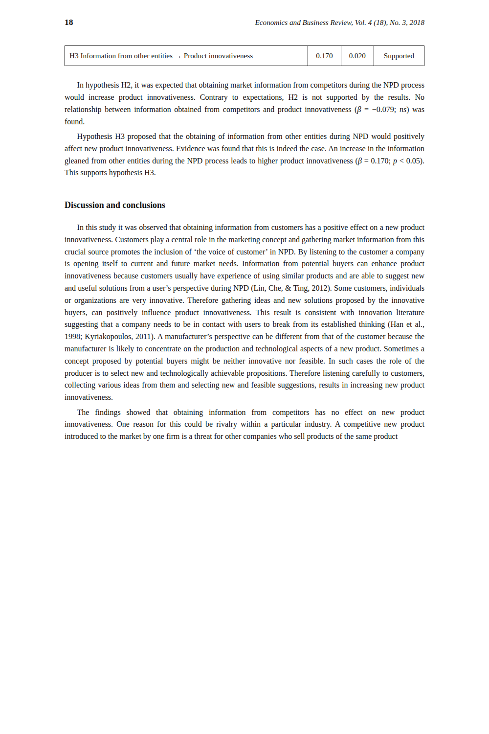18 Economics and Business Review, Vol. 4 (18), No. 3, 2018
| H3 Information from other entities → Product innovativeness | 0.170 | 0.020 | Supported |
In hypothesis H2, it was expected that obtaining market information from competitors during the NPD process would increase product innovativeness. Contrary to expectations, H2 is not supported by the results. No relationship between information obtained from competitors and product innovativeness (β = −0.079; ns) was found.
Hypothesis H3 proposed that the obtaining of information from other entities during NPD would positively affect new product innovativeness. Evidence was found that this is indeed the case. An increase in the information gleaned from other entities during the NPD process leads to higher product innovativeness (β = 0.170; p < 0.05). This supports hypothesis H3.
Discussion and conclusions
In this study it was observed that obtaining information from customers has a positive effect on a new product innovativeness. Customers play a central role in the marketing concept and gathering market information from this crucial source promotes the inclusion of ‘the voice of customer’ in NPD. By listening to the customer a company is opening itself to current and future market needs. Information from potential buyers can enhance product innovativeness because customers usually have experience of using similar products and are able to suggest new and useful solutions from a user’s perspective during NPD (Lin, Che, & Ting, 2012). Some customers, individuals or organizations are very innovative. Therefore gathering ideas and new solutions proposed by the innovative buyers, can positively influence product innovativeness. This result is consistent with innovation literature suggesting that a company needs to be in contact with users to break from its established thinking (Han et al., 1998; Kyriakopoulos, 2011). A manufacturer’s perspective can be different from that of the customer because the manufacturer is likely to concentrate on the production and technological aspects of a new product. Sometimes a concept proposed by potential buyers might be neither innovative nor feasible. In such cases the role of the producer is to select new and technologically achievable propositions. Therefore listening carefully to customers, collecting various ideas from them and selecting new and feasible suggestions, results in increasing new product innovativeness.
The findings showed that obtaining information from competitors has no effect on new product innovativeness. One reason for this could be rivalry within a particular industry. A competitive new product introduced to the market by one firm is a threat for other companies who sell products of the same product